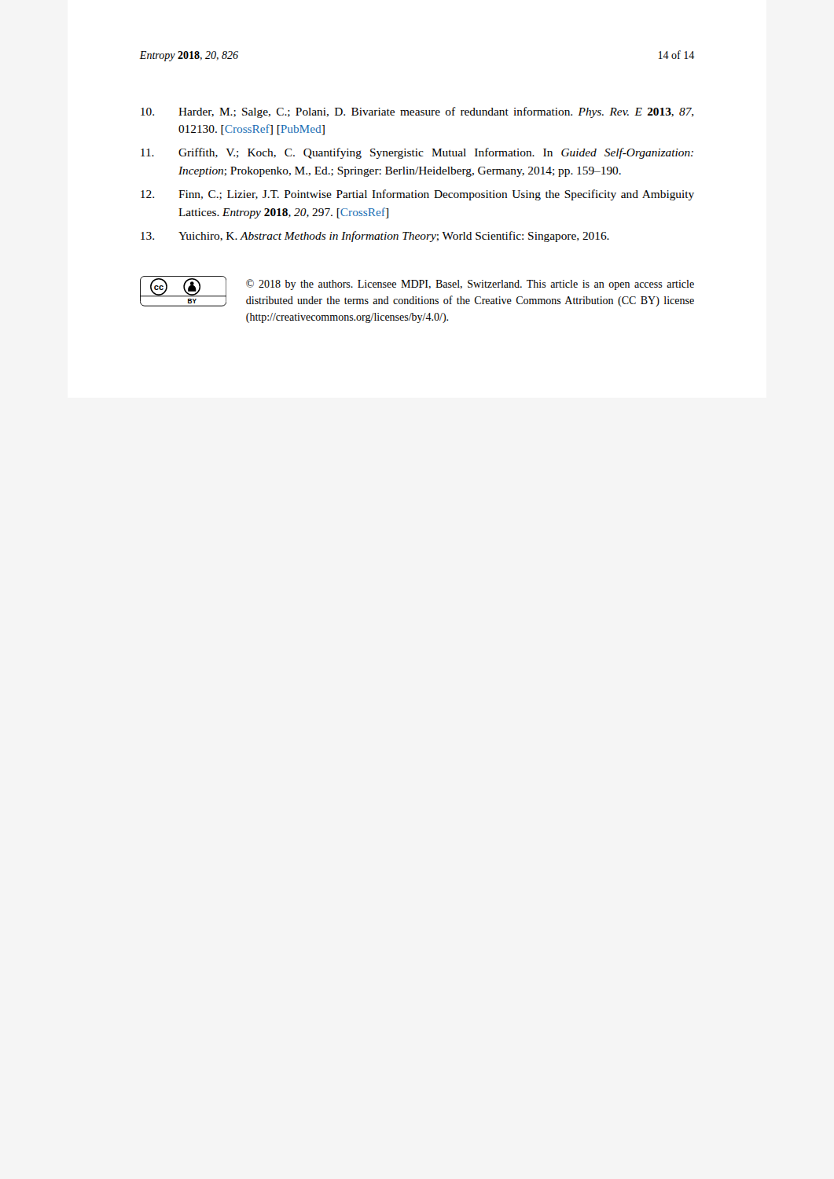Entropy 2018, 20, 826
14 of 14
10. Harder, M.; Salge, C.; Polani, D. Bivariate measure of redundant information. Phys. Rev. E 2013, 87, 012130. [CrossRef] [PubMed]
11. Griffith, V.; Koch, C. Quantifying Synergistic Mutual Information. In Guided Self-Organization: Inception; Prokopenko, M., Ed.; Springer: Berlin/Heidelberg, Germany, 2014; pp. 159–190.
12. Finn, C.; Lizier, J.T. Pointwise Partial Information Decomposition Using the Specificity and Ambiguity Lattices. Entropy 2018, 20, 297. [CrossRef]
13. Yuichiro, K. Abstract Methods in Information Theory; World Scientific: Singapore, 2016.
cc BY
© 2018 by the authors. Licensee MDPI, Basel, Switzerland. This article is an open access article distributed under the terms and conditions of the Creative Commons Attribution (CC BY) license (http://creativecommons.org/licenses/by/4.0/).